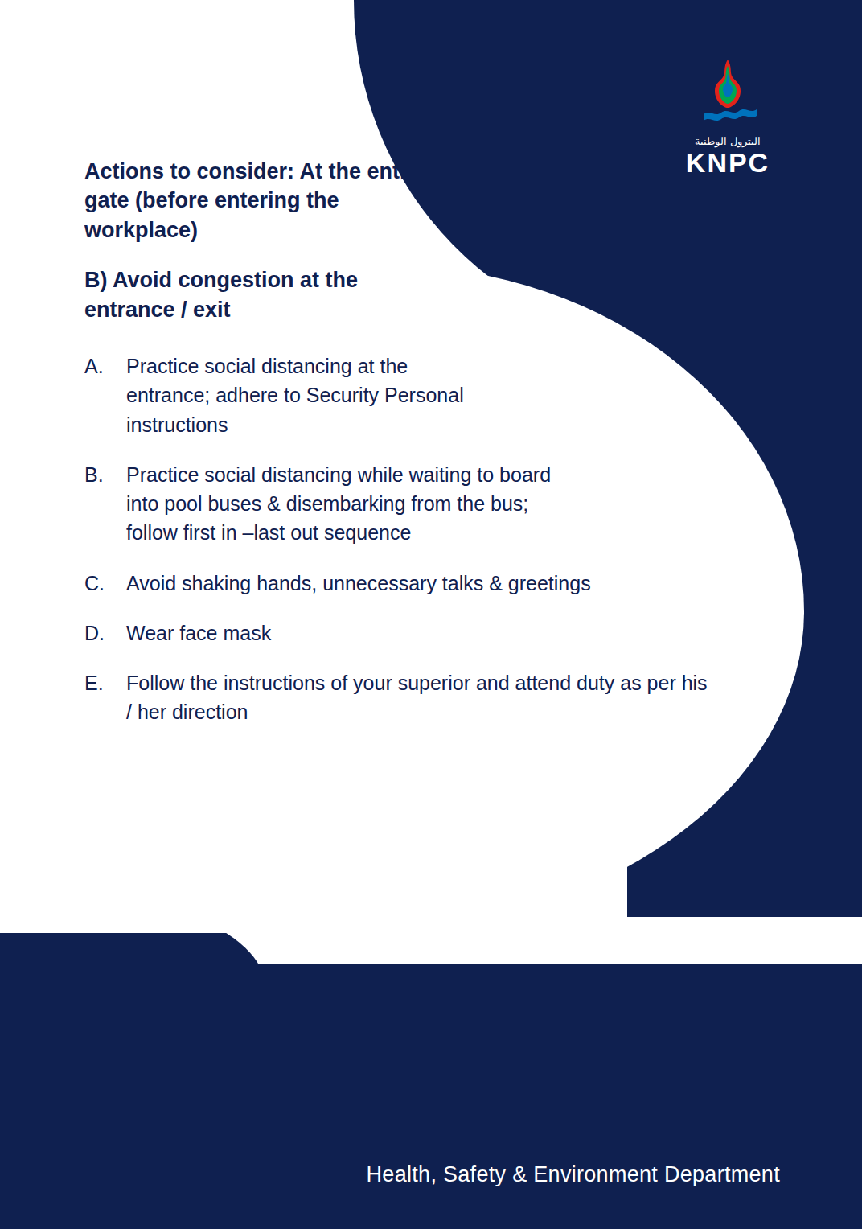البترول الوطنية
KNPC
Actions to consider: At the entry gate (before entering the workplace)
B) Avoid congestion at the entrance / exit
Practice social distancing at the entrance; adhere to Security Personal instructions
Practice social distancing while waiting to board into pool buses & disembarking from the bus; follow first in –last out sequence
Avoid shaking hands, unnecessary talks & greetings
Wear face mask
Follow the instructions of your superior and attend duty as per his / her direction
Health, Safety & Environment Department